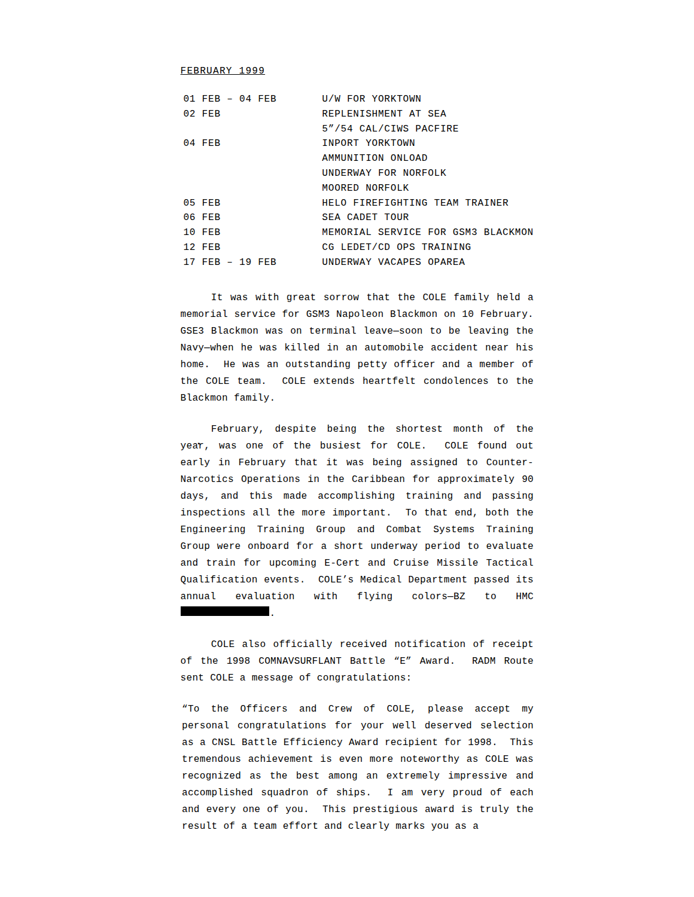FEBRUARY 1999
| 01 FEB – 04 FEB | U/W FOR YORKTOWN |
| 02 FEB | REPLENISHMENT AT SEA |
| | 5”/54 CAL/CIWS PACFIRE |
| 04 FEB | INPORT YORKTOWN |
| | AMMUNITION ONLOAD |
| | UNDERWAY FOR NORFOLK |
| | MOORED NORFOLK |
| 05 FEB | HELO FIREFIGHTING TEAM TRAINER |
| 06 FEB | SEA CADET TOUR |
| 10 FEB | MEMORIAL SERVICE FOR GSM3 BLACKMON |
| 12 FEB | CG LEDET/CD OPS TRAINING |
| 17 FEB – 19 FEB | UNDERWAY VACAPES OPAREA |
It was with great sorrow that the COLE family held a memorial service for GSM3 Napoleon Blackmon on 10 February. GSE3 Blackmon was on terminal leave—soon to be leaving the Navy—when he was killed in an automobile accident near his home. He was an outstanding petty officer and a member of the COLE team. COLE extends heartfelt condolences to the Blackmon family.
February, despite being the shortest month of the year, was one of the busiest for COLE. COLE found out early in February that it was being assigned to Counter-Narcotics Operations in the Caribbean for approximately 90 days, and this made accomplishing training and passing inspections all the more important. To that end, both the Engineering Training Group and Combat Systems Training Group were onboard for a short underway period to evaluate and train for upcoming E-Cert and Cruise Missile Tactical Qualification events. COLE’s Medical Department passed its annual evaluation with flying colors—BZ to HMC .
COLE also officially received notification of receipt of the 1998 COMNAVSURFLANT Battle “E” Award. RADM Route sent COLE a message of congratulations:
“To the Officers and Crew of COLE, please accept my personal congratulations for your well deserved selection as a CNSL Battle Efficiency Award recipient for 1998. This tremendous achievement is even more noteworthy as COLE was recognized as the best among an extremely impressive and accomplished squadron of ships. I am very proud of each and every one of you. This prestigious award is truly the result of a team effort and clearly marks you as a